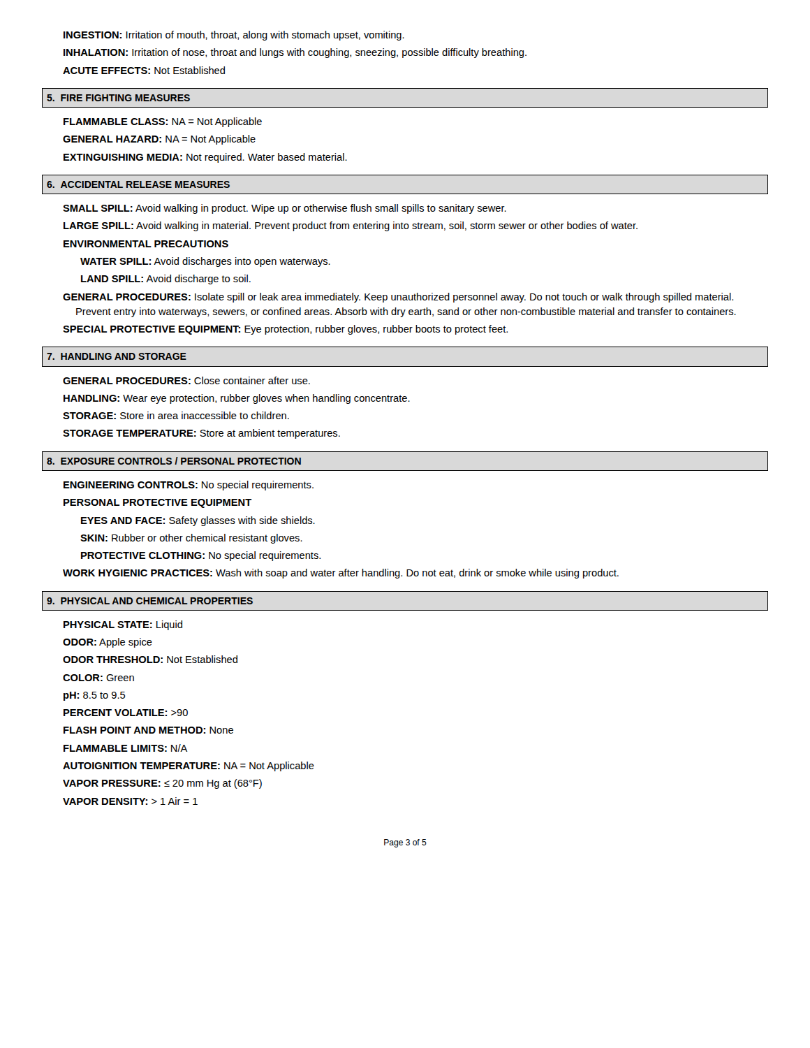INGESTION: Irritation of mouth, throat, along with stomach upset, vomiting.
INHALATION: Irritation of nose, throat and lungs with coughing, sneezing, possible difficulty breathing.
ACUTE EFFECTS: Not Established
5. FIRE FIGHTING MEASURES
FLAMMABLE CLASS: NA = Not Applicable
GENERAL HAZARD: NA = Not Applicable
EXTINGUISHING MEDIA: Not required. Water based material.
6. ACCIDENTAL RELEASE MEASURES
SMALL SPILL: Avoid walking in product. Wipe up or otherwise flush small spills to sanitary sewer.
LARGE SPILL: Avoid walking in material. Prevent product from entering into stream, soil, storm sewer or other bodies of water.
ENVIRONMENTAL PRECAUTIONS
WATER SPILL: Avoid discharges into open waterways.
LAND SPILL: Avoid discharge to soil.
GENERAL PROCEDURES: Isolate spill or leak area immediately. Keep unauthorized personnel away. Do not touch or walk through spilled material. Prevent entry into waterways, sewers, or confined areas. Absorb with dry earth, sand or other non-combustible material and transfer to containers.
SPECIAL PROTECTIVE EQUIPMENT: Eye protection, rubber gloves, rubber boots to protect feet.
7. HANDLING AND STORAGE
GENERAL PROCEDURES: Close container after use.
HANDLING: Wear eye protection, rubber gloves when handling concentrate.
STORAGE: Store in area inaccessible to children.
STORAGE TEMPERATURE: Store at ambient temperatures.
8. EXPOSURE CONTROLS / PERSONAL PROTECTION
ENGINEERING CONTROLS: No special requirements.
PERSONAL PROTECTIVE EQUIPMENT
EYES AND FACE: Safety glasses with side shields.
SKIN: Rubber or other chemical resistant gloves.
PROTECTIVE CLOTHING: No special requirements.
WORK HYGIENIC PRACTICES: Wash with soap and water after handling. Do not eat, drink or smoke while using product.
9. PHYSICAL AND CHEMICAL PROPERTIES
PHYSICAL STATE: Liquid
ODOR: Apple spice
ODOR THRESHOLD: Not Established
COLOR: Green
pH: 8.5 to 9.5
PERCENT VOLATILE: >90
FLASH POINT AND METHOD: None
FLAMMABLE LIMITS: N/A
AUTOIGNITION TEMPERATURE: NA = Not Applicable
VAPOR PRESSURE: ≤ 20 mm Hg at (68°F)
VAPOR DENSITY: > 1 Air = 1
Page 3 of 5